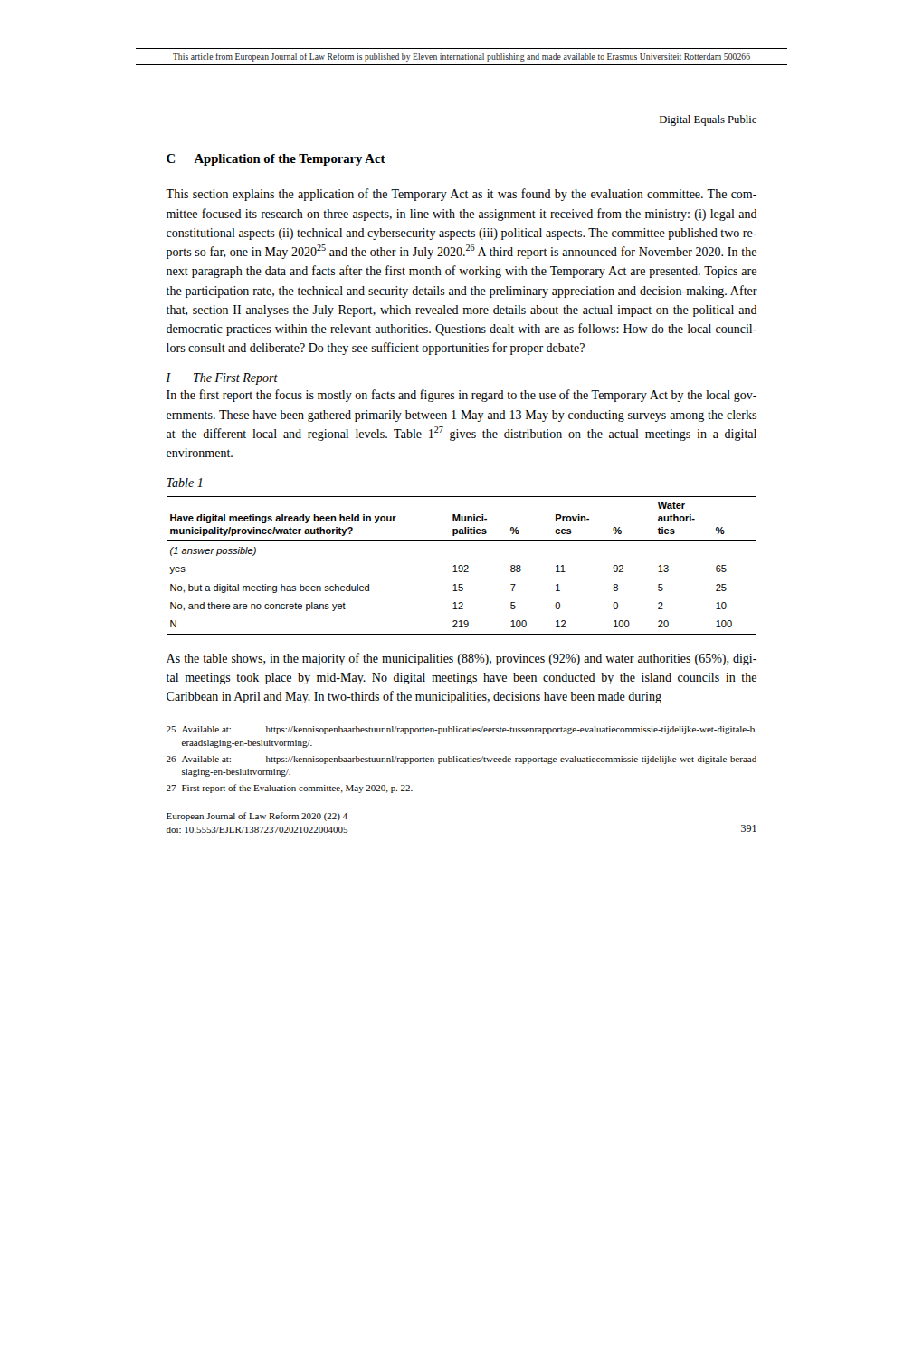This article from European Journal of Law Reform is published by Eleven international publishing and made available to Erasmus Universiteit Rotterdam 500266
Digital Equals Public
CApplication of the Temporary Act
This section explains the application of the Temporary Act as it was found by the evaluation committee. The committee focused its research on three aspects, in line with the assignment it received from the ministry: (i) legal and constitutional aspects (ii) technical and cybersecurity aspects (iii) political aspects. The committee published two reports so far, one in May 202025 and the other in July 2020.26 A third report is announced for November 2020. In the next paragraph the data and facts after the first month of working with the Temporary Act are presented. Topics are the participation rate, the technical and security details and the preliminary appreciation and decision-making. After that, section II analyses the July Report, which revealed more details about the actual impact on the political and democratic practices within the relevant authorities. Questions dealt with are as follows: How do the local councillors consult and deliberate? Do they see sufficient opportunities for proper debate?
IThe First Report
In the first report the focus is mostly on facts and figures in regard to the use of the Temporary Act by the local governments. These have been gathered primarily between 1 May and 13 May by conducting surveys among the clerks at the different local and regional levels. Table 127 gives the distribution on the actual meetings in a digital environment.
Table 1
| Have digital meetings already been held in your municipality/province/water authority? | Munici- palities | % | Provin- ces | % | Water authori- ties | % |
| --- | --- | --- | --- | --- | --- | --- |
| (1 answer possible) | | | | | | |
| yes | 192 | 88 | 11 | 92 | 13 | 65 |
| No, but a digital meeting has been scheduled | 15 | 7 | 1 | 8 | 5 | 25 |
| No, and there are no concrete plans yet | 12 | 5 | 0 | 0 | 2 | 10 |
| N | 219 | 100 | 12 | 100 | 20 | 100 |
As the table shows, in the majority of the municipalities (88%), provinces (92%) and water authorities (65%), digital meetings took place by mid-May. No digital meetings have been conducted by the island councils in the Caribbean in April and May. In two-thirds of the municipalities, decisions have been made during
25
Available at: https://kennisopenbaarbestuur.nl/rapporten-publicaties/eerste-tussenrapportage-evaluatiecommissie-tijdelijke-wet-digitale-beraadslaging-en-besluitvorming/.
26
Available at: https://kennisopenbaarbestuur.nl/rapporten-publicaties/tweede-rapportage-evaluatiecommissie-tijdelijke-wet-digitale-beraadslaging-en-besluitvorming/.
27
First report of the Evaluation committee, May 2020, p. 22.
European Journal of Law Reform 2020 (22) 4
doi: 10.5553/EJLR/138723702021022004005
391